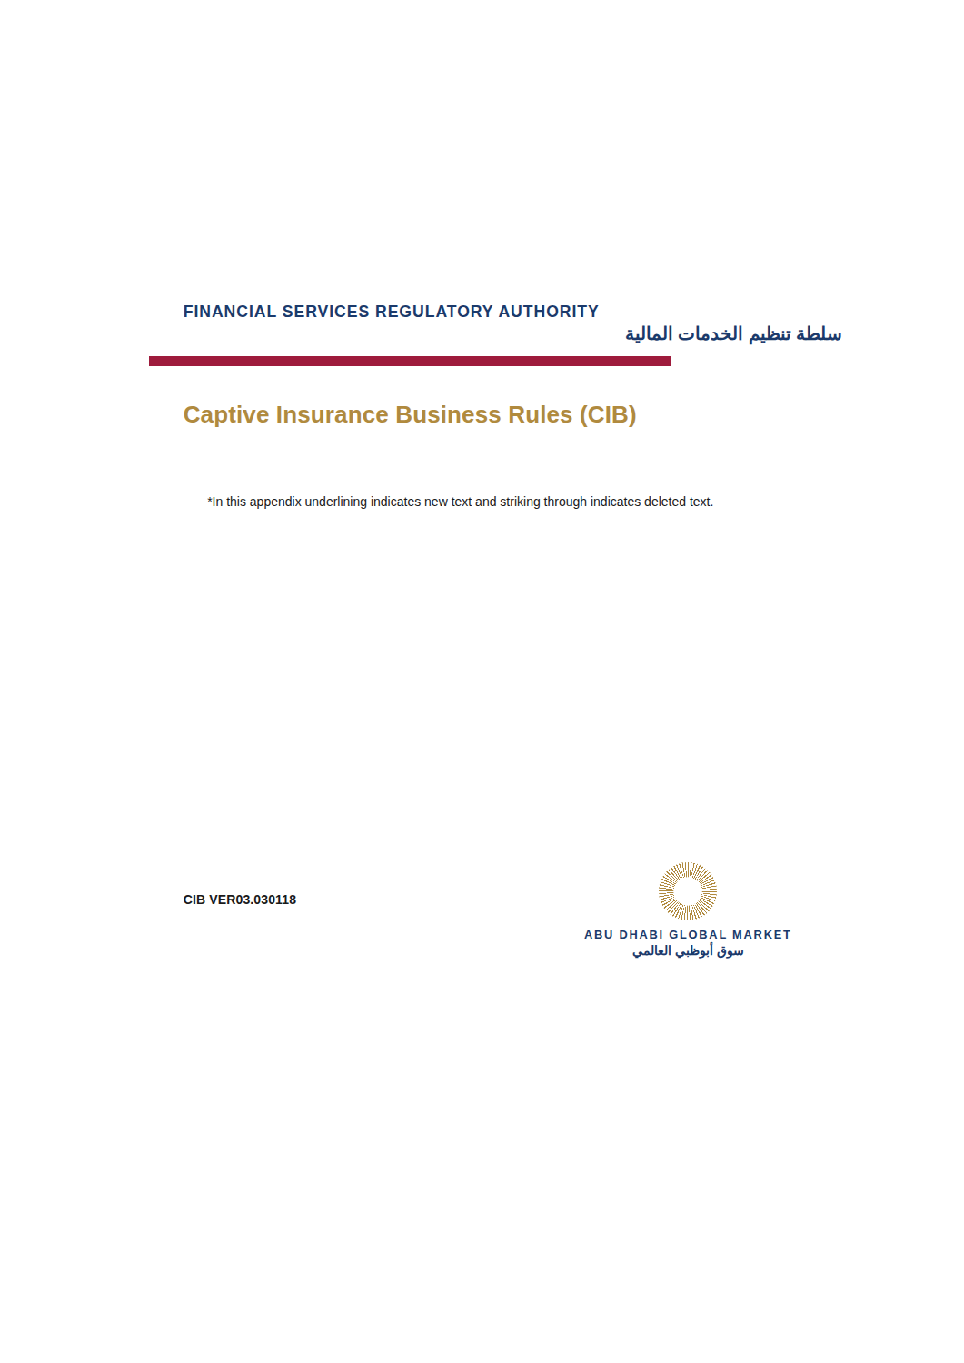FINANCIAL SERVICES REGULATORY AUTHORITY
سلطة تنظيم الخدمات المالية
Captive Insurance Business Rules (CIB)
*In this appendix underlining indicates new text and striking through indicates deleted text.
CIB VER03.030118
ABU DHABI GLOBAL MARKET
سوق أبوظبي العالمي